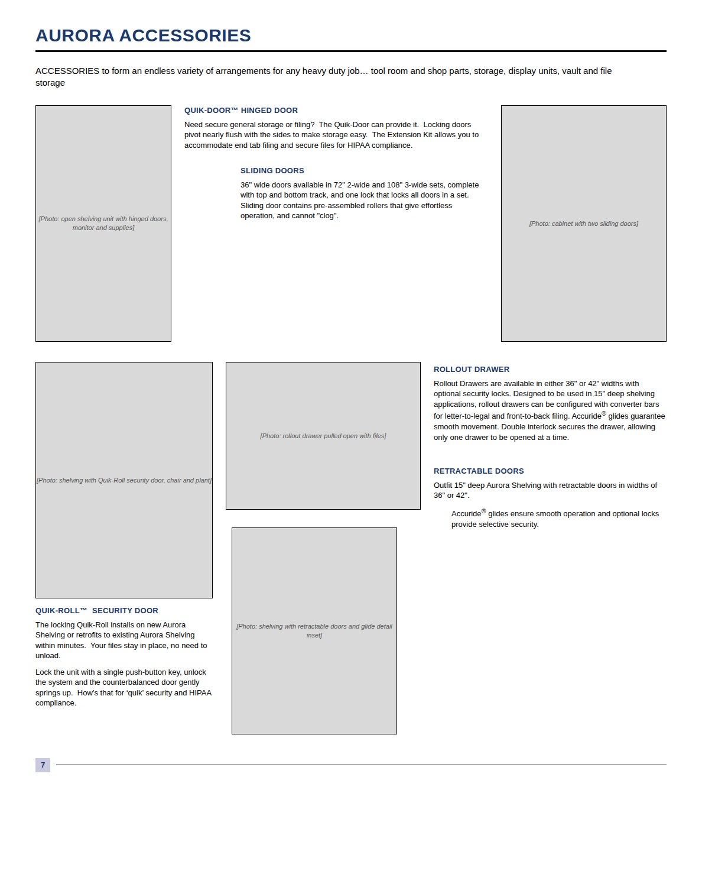AURORA ACCESSORIES
ACCESSORIES to form an endless variety of arrangements for any heavy duty job… tool room and shop parts, storage, display units, vault and file storage
[Photo: open shelving unit with hinged doors, monitor and supplies]
QUIK-DOOR™ HINGED DOOR
Need secure general storage or filing? The Quik-Door can provide it. Locking doors pivot nearly flush with the sides to make storage easy. The Extension Kit allows you to accommodate end tab filing and secure files for HIPAA compliance.
SLIDING DOORS
36" wide doors available in 72" 2-wide and 108" 3-wide sets, complete with top and bottom track, and one lock that locks all doors in a set. Sliding door contains pre-assembled rollers that give effortless operation, and cannot "clog".
[Photo: cabinet with two sliding doors]
[Photo: shelving with Quik-Roll security door, chair and plant]
QUIK-ROLL™ SECURITY DOOR
The locking Quik-Roll installs on new Aurora Shelving or retrofits to existing Aurora Shelving within minutes. Your files stay in place, no need to unload.
Lock the unit with a single push-button key, unlock the system and the counterbalanced door gently springs up. How’s that for ‘quik’ security and HIPAA compliance.
[Photo: rollout drawer pulled open with files]
[Photo: shelving with retractable doors and glide detail inset]
ROLLOUT DRAWER
Rollout Drawers are available in either 36" or 42" widths with optional security locks. Designed to be used in 15" deep shelving applications, rollout drawers can be configured with converter bars for letter-to-legal and front-to-back filing. Accuride® glides guarantee smooth movement. Double interlock secures the drawer, allowing only one drawer to be opened at a time.
RETRACTABLE DOORS
Outfit 15" deep Aurora Shelving with retractable doors in widths of 36" or 42".
Accuride® glides ensure smooth operation and optional locks provide selective security.
7